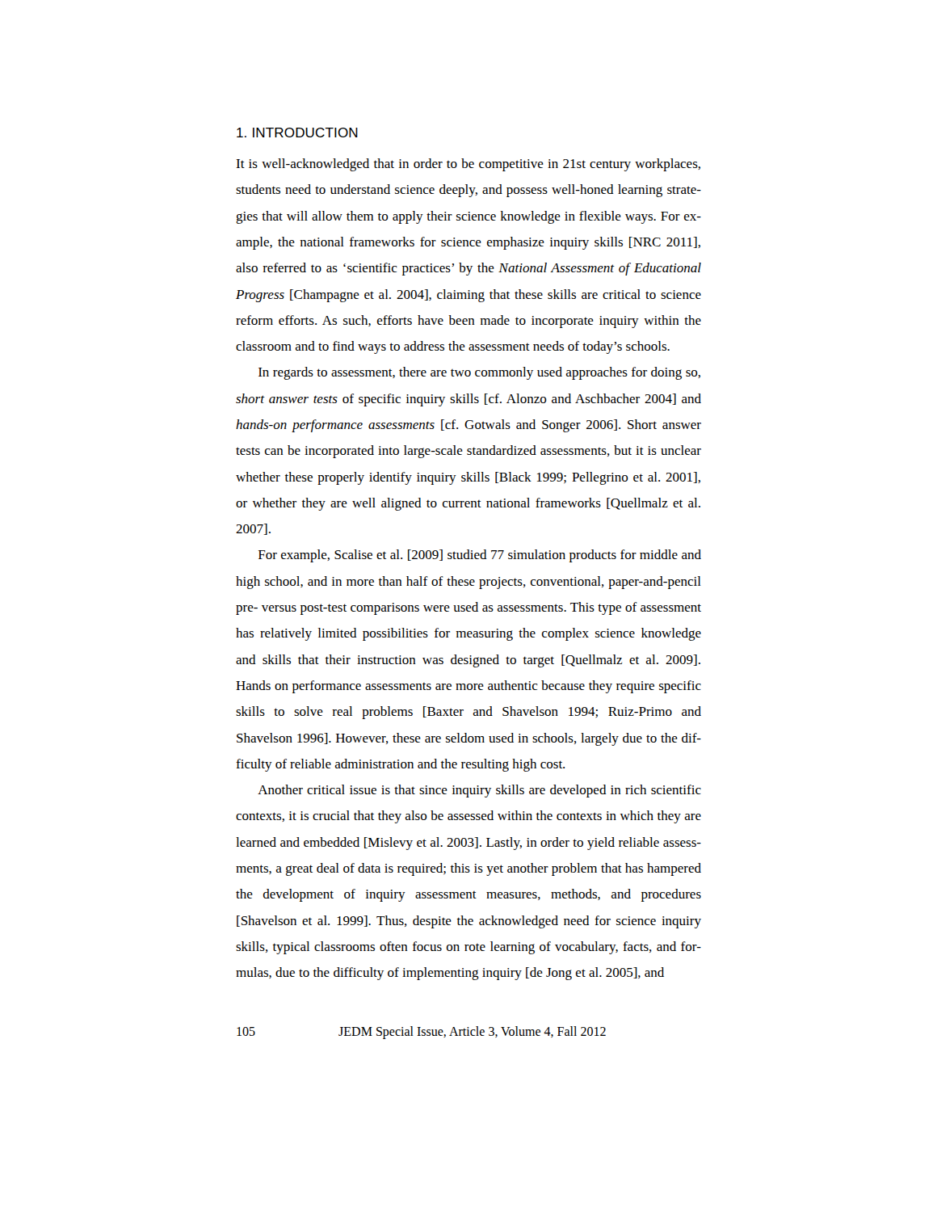1. INTRODUCTION
It is well-acknowledged that in order to be competitive in 21st century workplaces, students need to understand science deeply, and possess well-honed learning strategies that will allow them to apply their science knowledge in flexible ways. For example, the national frameworks for science emphasize inquiry skills [NRC 2011], also referred to as ‘scientific practices’ by the National Assessment of Educational Progress [Champagne et al. 2004], claiming that these skills are critical to science reform efforts. As such, efforts have been made to incorporate inquiry within the classroom and to find ways to address the assessment needs of today’s schools.
In regards to assessment, there are two commonly used approaches for doing so, short answer tests of specific inquiry skills [cf. Alonzo and Aschbacher 2004] and hands-on performance assessments [cf. Gotwals and Songer 2006]. Short answer tests can be incorporated into large-scale standardized assessments, but it is unclear whether these properly identify inquiry skills [Black 1999; Pellegrino et al. 2001], or whether they are well aligned to current national frameworks [Quellmalz et al. 2007].
For example, Scalise et al. [2009] studied 77 simulation products for middle and high school, and in more than half of these projects, conventional, paper-and-pencil pre- versus post-test comparisons were used as assessments. This type of assessment has relatively limited possibilities for measuring the complex science knowledge and skills that their instruction was designed to target [Quellmalz et al. 2009]. Hands on performance assessments are more authentic because they require specific skills to solve real problems [Baxter and Shavelson 1994; Ruiz-Primo and Shavelson 1996]. However, these are seldom used in schools, largely due to the difficulty of reliable administration and the resulting high cost.
Another critical issue is that since inquiry skills are developed in rich scientific contexts, it is crucial that they also be assessed within the contexts in which they are learned and embedded [Mislevy et al. 2003]. Lastly, in order to yield reliable assessments, a great deal of data is required; this is yet another problem that has hampered the development of inquiry assessment measures, methods, and procedures [Shavelson et al. 1999]. Thus, despite the acknowledged need for science inquiry skills, typical classrooms often focus on rote learning of vocabulary, facts, and formulas, due to the difficulty of implementing inquiry [de Jong et al. 2005], and
105 JEDM Special Issue, Article 3, Volume 4, Fall 2012